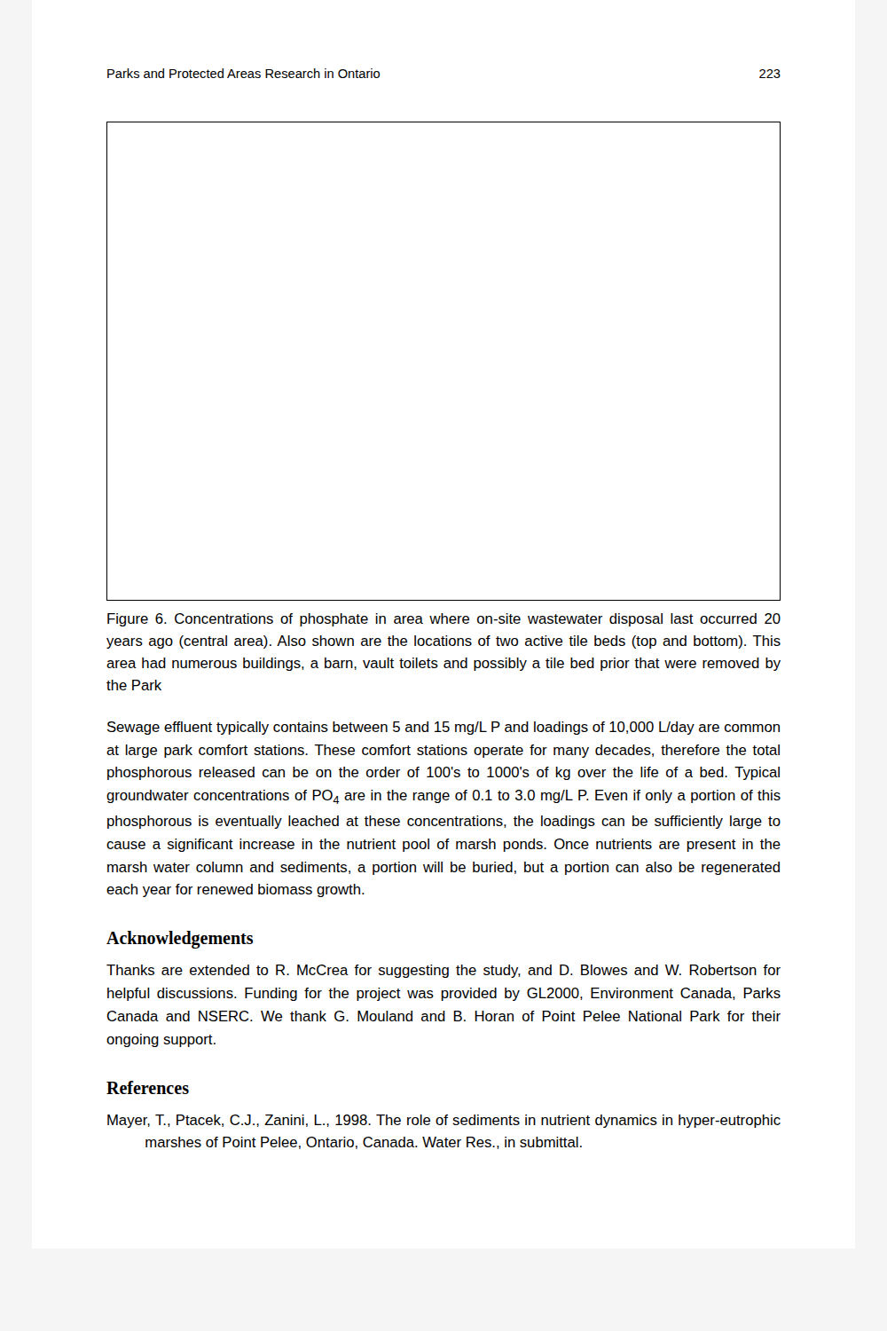Parks and Protected Areas Research in Ontario 223
Figure 6. Concentrations of phosphate in area where on-site wastewater disposal last occurred 20 years ago (central area). Also shown are the locations of two active tile beds (top and bottom). This area had numerous buildings, a barn, vault toilets and possibly a tile bed prior that were removed by the Park
Sewage effluent typically contains between 5 and 15 mg/L P and loadings of 10,000 L/day are common at large park comfort stations. These comfort stations operate for many decades, therefore the total phosphorous released can be on the order of 100's to 1000's of kg over the life of a bed. Typical groundwater concentrations of PO4 are in the range of 0.1 to 3.0 mg/L P. Even if only a portion of this phosphorous is eventually leached at these concentrations, the loadings can be sufficiently large to cause a significant increase in the nutrient pool of marsh ponds. Once nutrients are present in the marsh water column and sediments, a portion will be buried, but a portion can also be regenerated each year for renewed biomass growth.
Acknowledgements
Thanks are extended to R. McCrea for suggesting the study, and D. Blowes and W. Robertson for helpful discussions. Funding for the project was provided by GL2000, Environment Canada, Parks Canada and NSERC. We thank G. Mouland and B. Horan of Point Pelee National Park for their ongoing support.
References
Mayer, T., Ptacek, C.J., Zanini, L., 1998. The role of sediments in nutrient dynamics in hyper-eutrophic marshes of Point Pelee, Ontario, Canada. Water Res., in submittal.